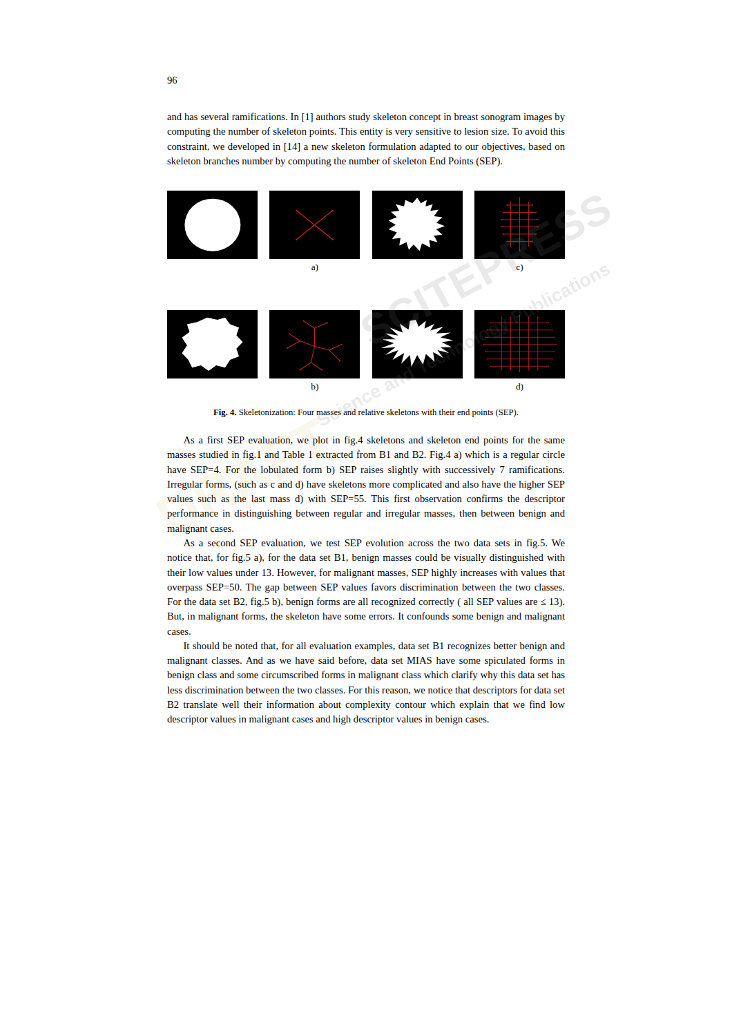96
and has several ramifications. In [1] authors study skeleton concept in breast sonogram images by computing the number of skeleton points. This entity is very sensitive to lesion size. To avoid this constraint, we developed in [14] a new skeleton formulation adapted to our objectives, based on skeleton branches number by computing the number of skeleton End Points (SEP).
x a) x c)
x b) x d)
Fig. 4. Skeletonization: Four masses and relative skeletons with their end points (SEP).
As a first SEP evaluation, we plot in fig.4 skeletons and skeleton end points for the same masses studied in fig.1 and Table 1 extracted from B1 and B2. Fig.4 a) which is a regular circle have SEP=4. For the lobulated form b) SEP raises slightly with successively 7 ramifications. Irregular forms, (such as c and d) have skeletons more complicated and also have the higher SEP values such as the last mass d) with SEP=55. This first observation confirms the descriptor performance in distinguishing between regular and irregular masses, then between benign and malignant cases.
As a second SEP evaluation, we test SEP evolution across the two data sets in fig.5. We notice that, for fig.5 a), for the data set B1, benign masses could be visually distinguished with their low values under 13. However, for malignant masses, SEP highly increases with values that overpass SEP=50. The gap between SEP values favors discrimination between the two classes. For the data set B2, fig.5 b), benign forms are all recognized correctly ( all SEP values are ≤ 13). But, in malignant forms, the skeleton have some errors. It confounds some benign and malignant cases.
It should be noted that, for all evaluation examples, data set B1 recognizes better benign and malignant classes. And as we have said before, data set MIAS have some spiculated forms in benign class and some circumscribed forms in malignant class which clarify why this data set has less discrimination between the two classes. For this reason, we notice that descriptors for data set B2 translate well their information about complexity contour which explain that we find low descriptor values in malignant cases and high descriptor values in benign cases.
SCITEPRESS
Science and Technology Publications
DRAFT